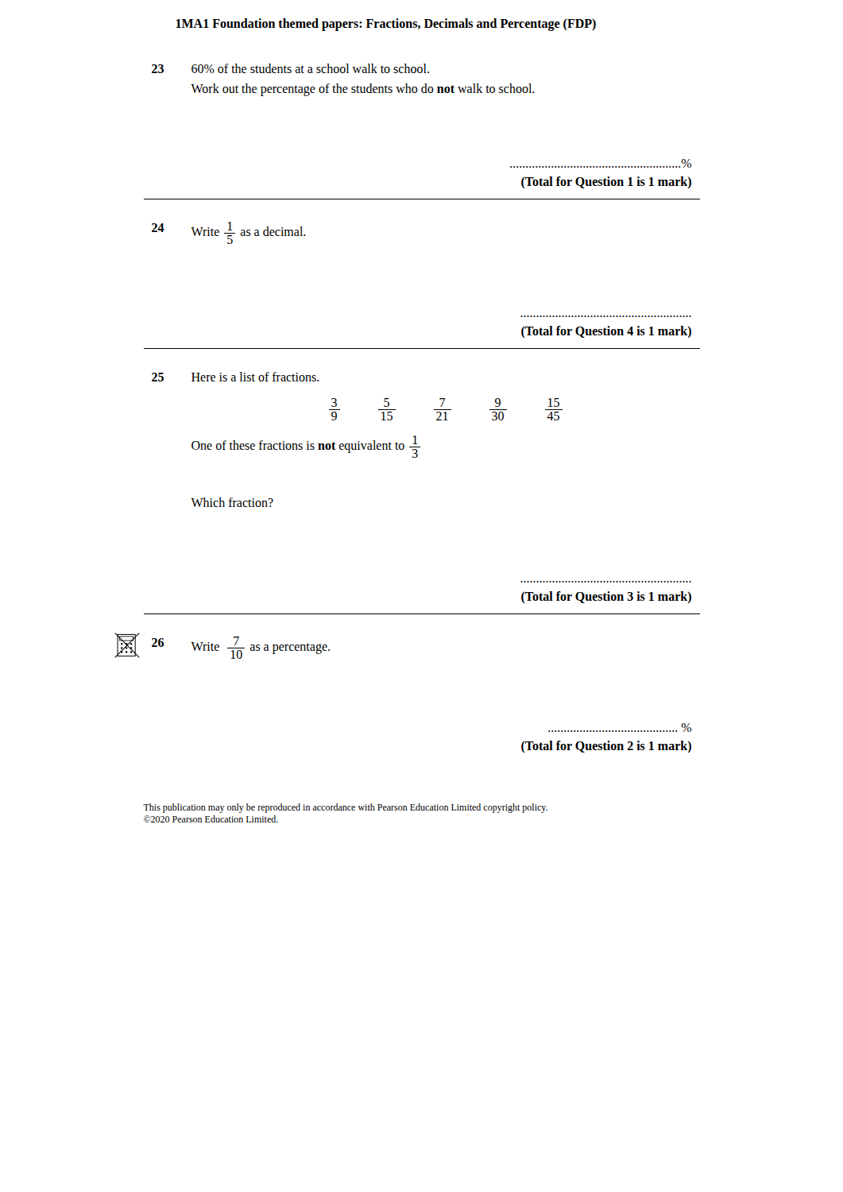1MA1 Foundation themed papers: Fractions, Decimals and Percentage (FDP)
23
60% of the students at a school walk to school.
Work out the percentage of the students who do not walk to school.
......................................................%
(Total for Question 1 is 1 mark)
24
Write 15 as a decimal.
......................................................
(Total for Question 4 is 1 mark)
25
Here is a list of fractions.
39 515 721 930 1545
One of these fractions is not equivalent to 13
Which fraction?
......................................................
(Total for Question 3 is 1 mark)
26
Write 710 as a percentage.
......................................... %
(Total for Question 2 is 1 mark)
This publication may only be reproduced in accordance with Pearson Education Limited copyright policy.
©2020 Pearson Education Limited.